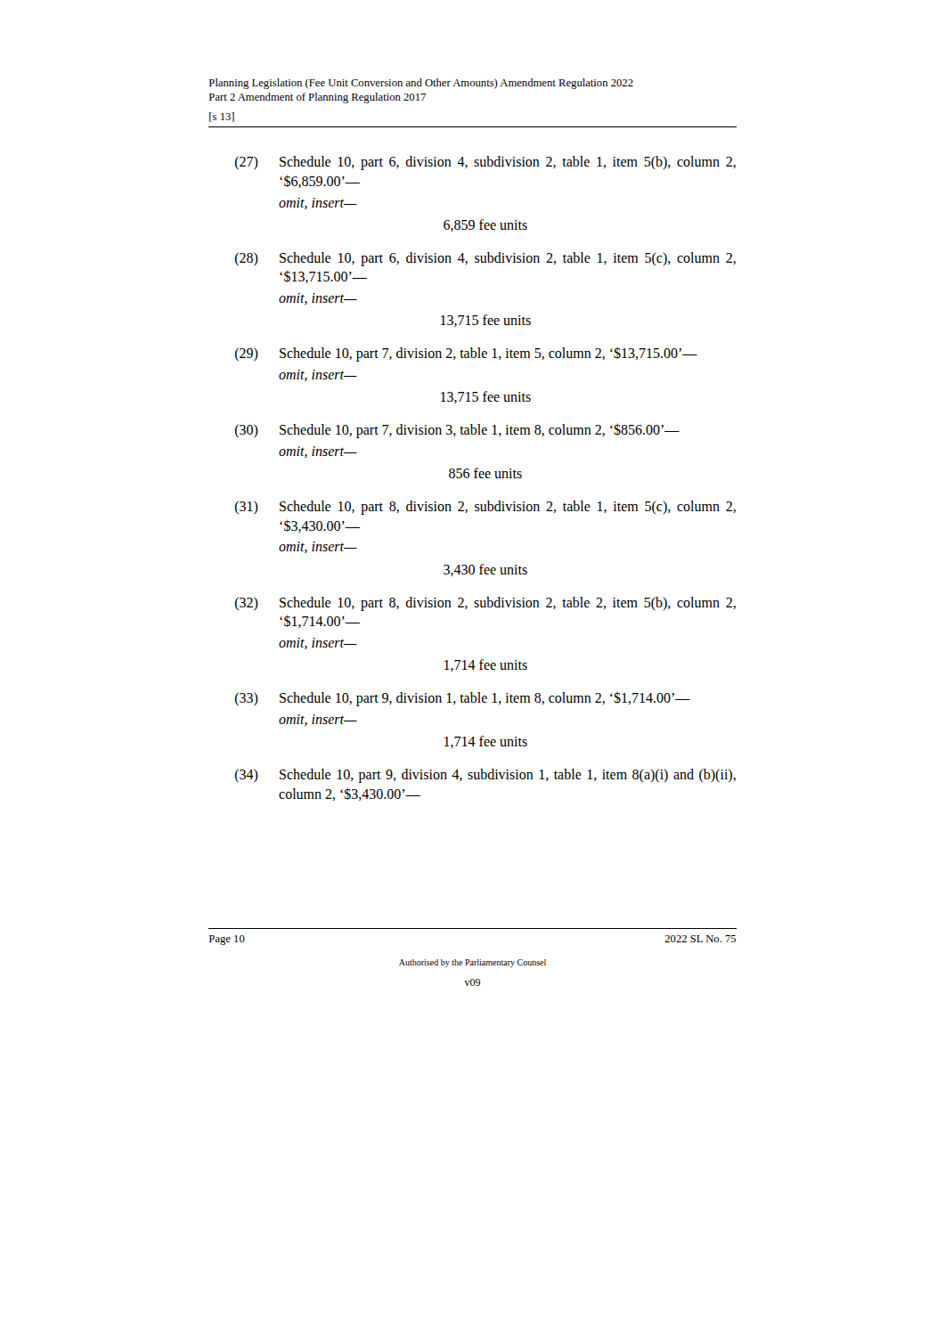Planning Legislation (Fee Unit Conversion and Other Amounts) Amendment Regulation 2022
Part 2 Amendment of Planning Regulation 2017
[s 13]
(27)
Schedule 10, part 6, division 4, subdivision 2, table 1, item 5(b), column 2, ‘$6,859.00’—
omit, insert—
6,859 fee units
(28)
Schedule 10, part 6, division 4, subdivision 2, table 1, item 5(c), column 2, ‘$13,715.00’—
omit, insert—
13,715 fee units
(29)
Schedule 10, part 7, division 2, table 1, item 5, column 2, ‘$13,715.00’—
omit, insert—
13,715 fee units
(30)
Schedule 10, part 7, division 3, table 1, item 8, column 2, ‘$856.00’—
omit, insert—
856 fee units
(31)
Schedule 10, part 8, division 2, subdivision 2, table 1, item 5(c), column 2, ‘$3,430.00’—
omit, insert—
3,430 fee units
(32)
Schedule 10, part 8, division 2, subdivision 2, table 2, item 5(b), column 2, ‘$1,714.00’—
omit, insert—
1,714 fee units
(33)
Schedule 10, part 9, division 1, table 1, item 8, column 2, ‘$1,714.00’—
omit, insert—
1,714 fee units
(34)
Schedule 10, part 9, division 4, subdivision 1, table 1, item 8(a)(i) and (b)(ii), column 2, ‘$3,430.00’—
Page 10 2022 SL No. 75
Authorised by the Parliamentary Counsel
v09